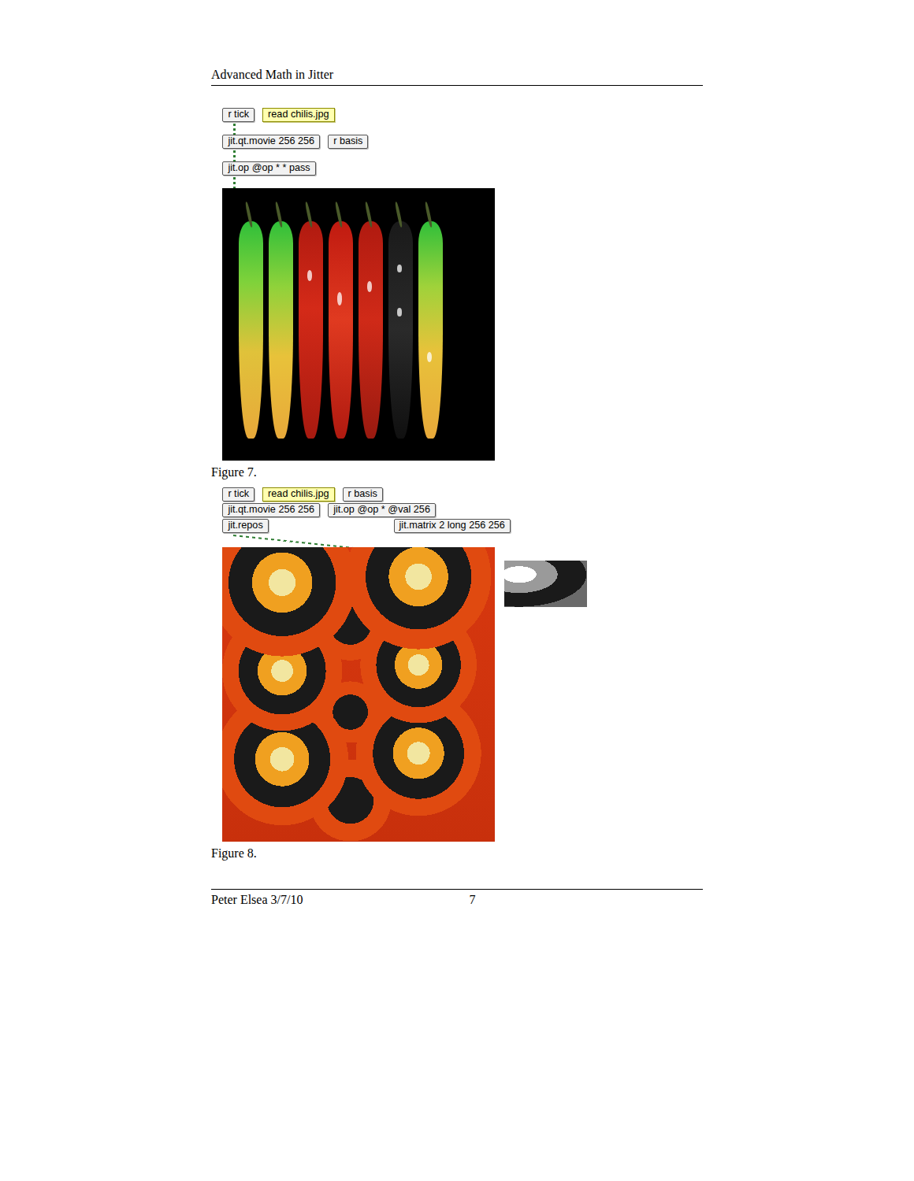Advanced Math in Jitter
r tick read chilis.jpg
jit.qt.movie 256 256 r basis
jit.op @op * * pass
Figure 7.
r tick read chilis.jpg r basis
jit.qt.movie 256 256 jit.op @op * @val 256
jit.repos jit.matrix 2 long 256 256
Figure 8.
Peter Elsea 3/7/10 7